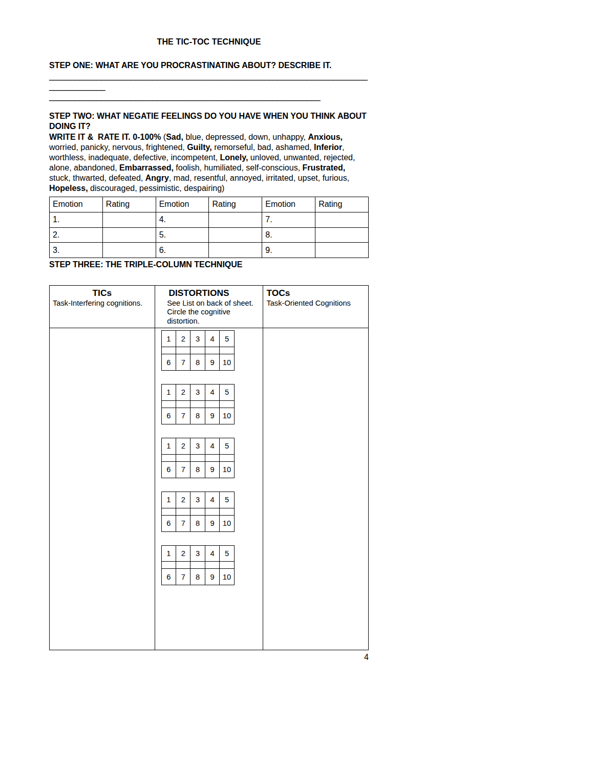THE TIC-TOC TECHNIQUE
STEP ONE: WHAT ARE YOU PROCRASTINATING ABOUT? DESCRIBE IT.
_______________________________________________________________________________________ _______________________________________________________________
STEP TWO: WHAT NEGATIE FEELINGS DO YOU HAVE WHEN YOU THINK ABOUT DOING IT?
WRITE IT & RATE IT. 0-100% (Sad, blue, depressed, down, unhappy, Anxious, worried, panicky, nervous, frightened, Guilty, remorseful, bad, ashamed, Inferior, worthless, inadequate, defective, incompetent, Lonely, unloved, unwanted, rejected, alone, abandoned, Embarrassed, foolish, humiliated, self-conscious, Frustrated, stuck, thwarted, defeated, Angry, mad, resentful, annoyed, irritated, upset, furious, Hopeless, discouraged, pessimistic, despairing)
| Emotion | Rating | Emotion | Rating | Emotion | Rating |
| --- | --- | --- | --- | --- | --- |
| 1. | | 4. | | 7. | |
| 2. | | 5. | | 8. | |
| 3. | | 6. | | 9. | |
STEP THREE: THE TRIPLE-COLUMN TECHNIQUE
| TICs Task-Interfering cognitions. | DISTORTIONS See List on back of sheet. Circle the cognitive distortion. | TOCs Task-Oriented Cognitions |
| --- | --- | --- |
| | / 1 / 2 / 3 / 4 / 5 / / 6 / 7 / 8 / 9 / 10 / / 1 / 2 / 3 / 4 / 5 / / 6 / 7 / 8 / 9 / 10 / / 1 / 2 / 3 / 4 / 5 / / 6 / 7 / 8 / 9 / 10 / / 1 / 2 / 3 / 4 / 5 / / 6 / 7 / 8 / 9 / 10 / / 1 / 2 / 3 / 4 / 5 / / 6 / 7 / 8 / 9 / 10 / | |
4